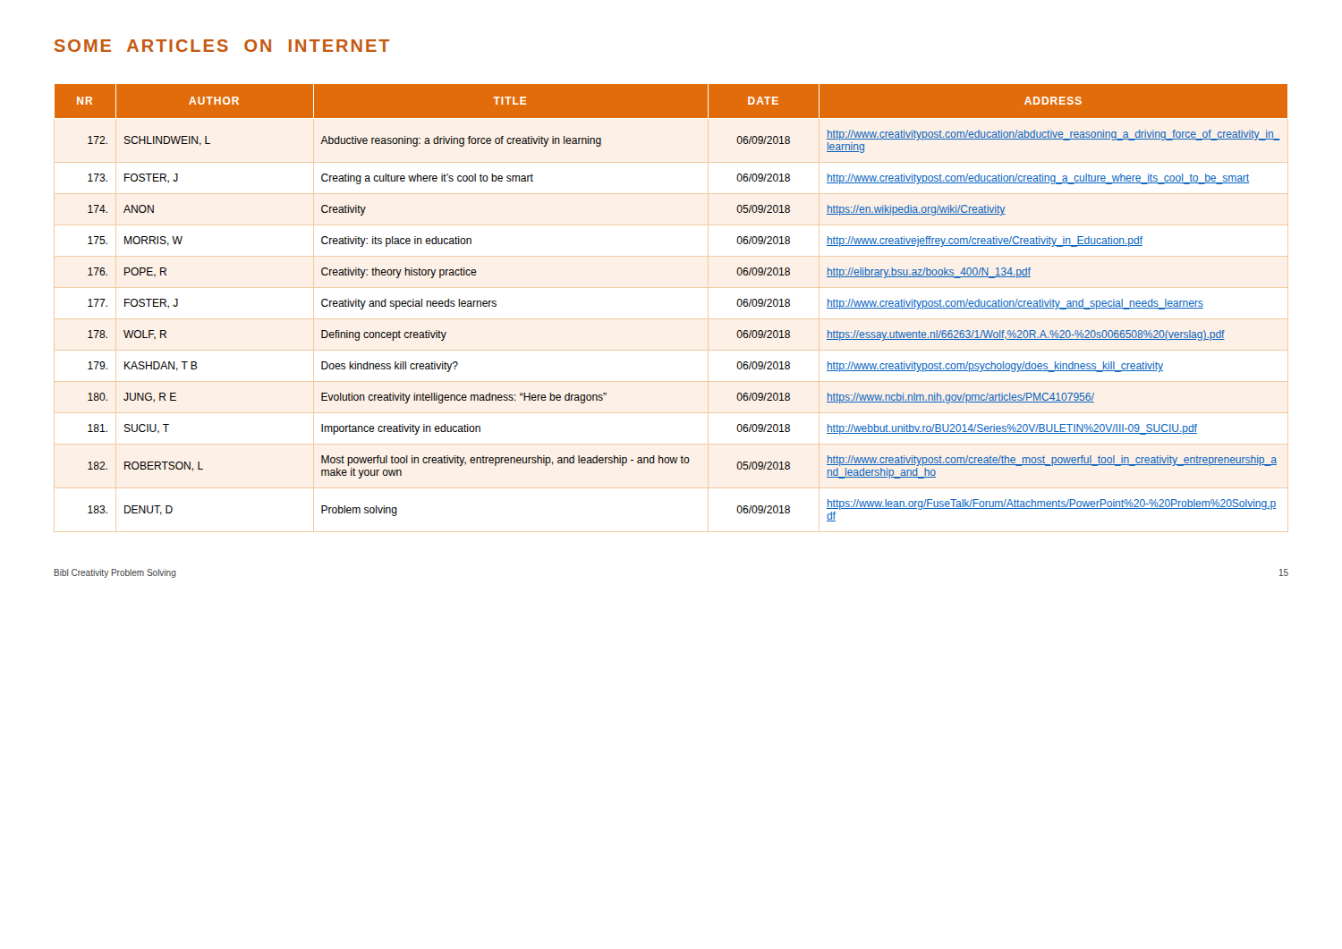SOME ARTICLES ON INTERNET
| NR | AUTHOR | TITLE | DATE | ADDRESS |
| --- | --- | --- | --- | --- |
| 172. | SCHLINDWEIN, L | Abductive reasoning: a driving force of creativity in learning | 06/09/2018 | http://www.creativitypost.com/education/abductive_reasoning_a_driving_force_of_creativity_in_learning |
| 173. | FOSTER, J | Creating a culture where it’s cool to be smart | 06/09/2018 | http://www.creativitypost.com/education/creating_a_culture_where_its_cool_to_be_smart |
| 174. | ANON | Creativity | 05/09/2018 | https://en.wikipedia.org/wiki/Creativity |
| 175. | MORRIS, W | Creativity: its place in education | 06/09/2018 | http://www.creativejeffrey.com/creative/Creativity_in_Education.pdf |
| 176. | POPE, R | Creativity: theory history practice | 06/09/2018 | http://elibrary.bsu.az/books_400/N_134.pdf |
| 177. | FOSTER, J | Creativity and special needs learners | 06/09/2018 | http://www.creativitypost.com/education/creativity_and_special_needs_learners |
| 178. | WOLF, R | Defining concept creativity | 06/09/2018 | https://essay.utwente.nl/66263/1/Wolf,%20R.A.%20-%20s0066508%20(verslag).pdf |
| 179. | KASHDAN, T B | Does kindness kill creativity? | 06/09/2018 | http://www.creativitypost.com/psychology/does_kindness_kill_creativity |
| 180. | JUNG, R E | Evolution creativity intelligence madness: “Here be dragons” | 06/09/2018 | https://www.ncbi.nlm.nih.gov/pmc/articles/PMC4107956/ |
| 181. | SUCIU, T | Importance creativity in education | 06/09/2018 | http://webbut.unitbv.ro/BU2014/Series%20V/BULETIN%20V/III-09_SUCIU.pdf |
| 182. | ROBERTSON, L | Most powerful tool in creativity, entrepreneurship, and leadership - and how to make it your own | 05/09/2018 | http://www.creativitypost.com/create/the_most_powerful_tool_in_creativity_entrepreneurship_and_leadership_and_ho |
| 183. | DENUT, D | Problem solving | 06/09/2018 | https://www.lean.org/FuseTalk/Forum/Attachments/PowerPoint%20-%20Problem%20Solving.pdf |
Bibl Creativity Problem Solving 15